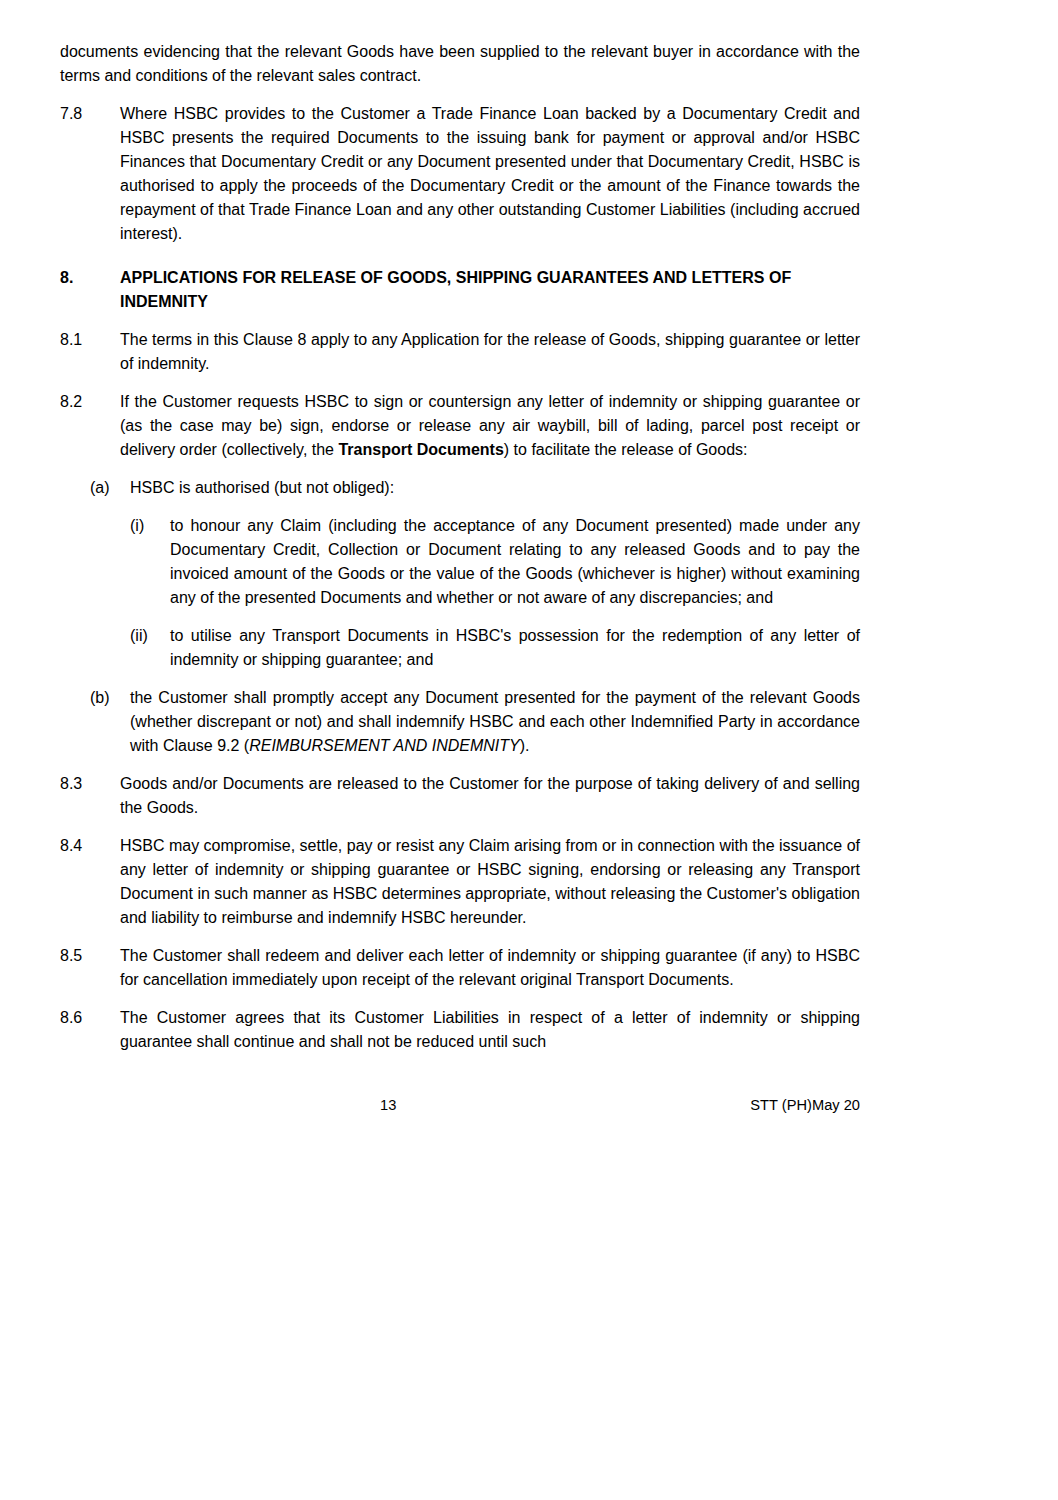documents evidencing that the relevant Goods have been supplied to the relevant buyer in accordance with the terms and conditions of the relevant sales contract.
7.8
Where HSBC provides to the Customer a Trade Finance Loan backed by a Documentary Credit and HSBC presents the required Documents to the issuing bank for payment or approval and/or HSBC Finances that Documentary Credit or any Document presented under that Documentary Credit, HSBC is authorised to apply the proceeds of the Documentary Credit or the amount of the Finance towards the repayment of that Trade Finance Loan and any other outstanding Customer Liabilities (including accrued interest).
8. APPLICATIONS FOR RELEASE OF GOODS, SHIPPING GUARANTEES AND LETTERS OF INDEMNITY
8.1
The terms in this Clause 8 apply to any Application for the release of Goods, shipping guarantee or letter of indemnity.
8.2
If the Customer requests HSBC to sign or countersign any letter of indemnity or shipping guarantee or (as the case may be) sign, endorse or release any air waybill, bill of lading, parcel post receipt or delivery order (collectively, the Transport Documents) to facilitate the release of Goods:
(a)
HSBC is authorised (but not obliged):
(i)
to honour any Claim (including the acceptance of any Document presented) made under any Documentary Credit, Collection or Document relating to any released Goods and to pay the invoiced amount of the Goods or the value of the Goods (whichever is higher) without examining any of the presented Documents and whether or not aware of any discrepancies; and
(ii)
to utilise any Transport Documents in HSBC's possession for the redemption of any letter of indemnity or shipping guarantee; and
(b)
the Customer shall promptly accept any Document presented for the payment of the relevant Goods (whether discrepant or not) and shall indemnify HSBC and each other Indemnified Party in accordance with Clause 9.2 (REIMBURSEMENT AND INDEMNITY).
8.3
Goods and/or Documents are released to the Customer for the purpose of taking delivery of and selling the Goods.
8.4
HSBC may compromise, settle, pay or resist any Claim arising from or in connection with the issuance of any letter of indemnity or shipping guarantee or HSBC signing, endorsing or releasing any Transport Document in such manner as HSBC determines appropriate, without releasing the Customer's obligation and liability to reimburse and indemnify HSBC hereunder.
8.5
The Customer shall redeem and deliver each letter of indemnity or shipping guarantee (if any) to HSBC for cancellation immediately upon receipt of the relevant original Transport Documents.
8.6
The Customer agrees that its Customer Liabilities in respect of a letter of indemnity or shipping guarantee shall continue and shall not be reduced until such
13 STT (PH)May 20